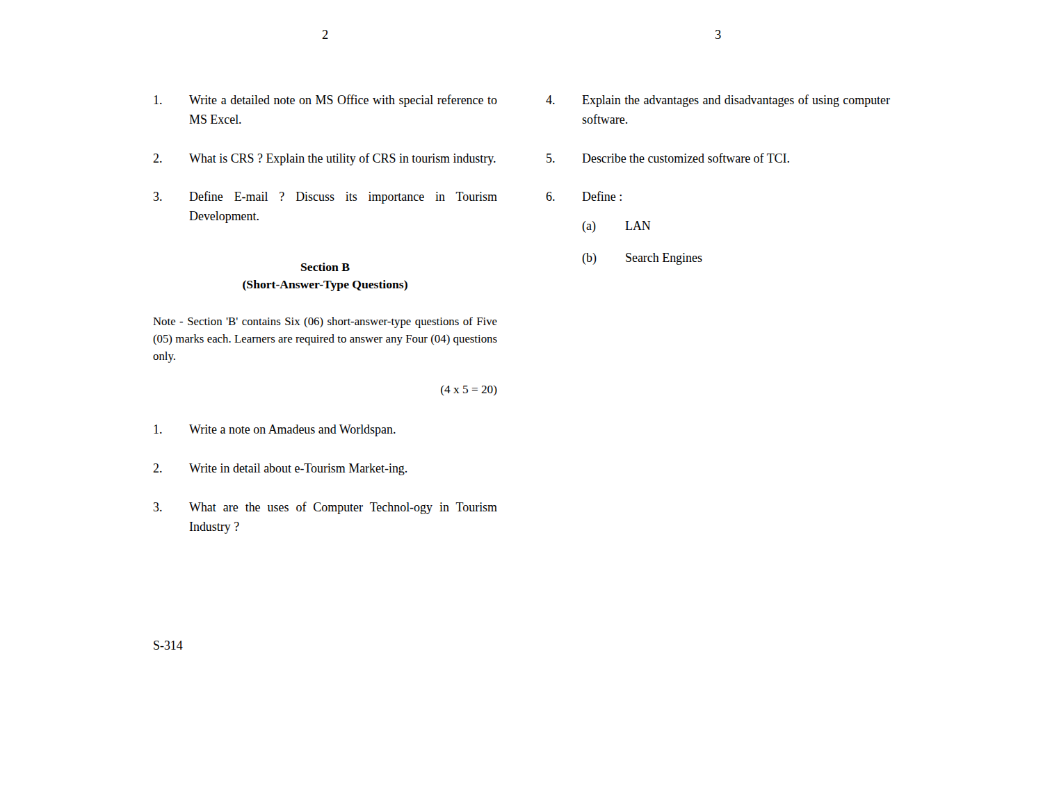2
1. Write a detailed note on MS Office with special reference to MS Excel.
2. What is CRS ? Explain the utility of CRS in tourism industry.
3. Define E-mail ? Discuss its importance in Tourism Development.
Section B
(Short-Answer-Type Questions)
Note - Section 'B' contains Six (06) short-answer-type questions of Five (05) marks each. Learners are required to answer any Four (04) questions only.
(4 x 5 = 20)
1. Write a note on Amadeus and Worldspan.
2. Write in detail about e-Tourism Market-ing.
3. What are the uses of Computer Technol-ogy in Tourism Industry ?
S-314
3
4. Explain the advantages and disadvantages of using computer software.
5. Describe the customized software of TCI.
6. Define :
(a) LAN
(b) Search Engines